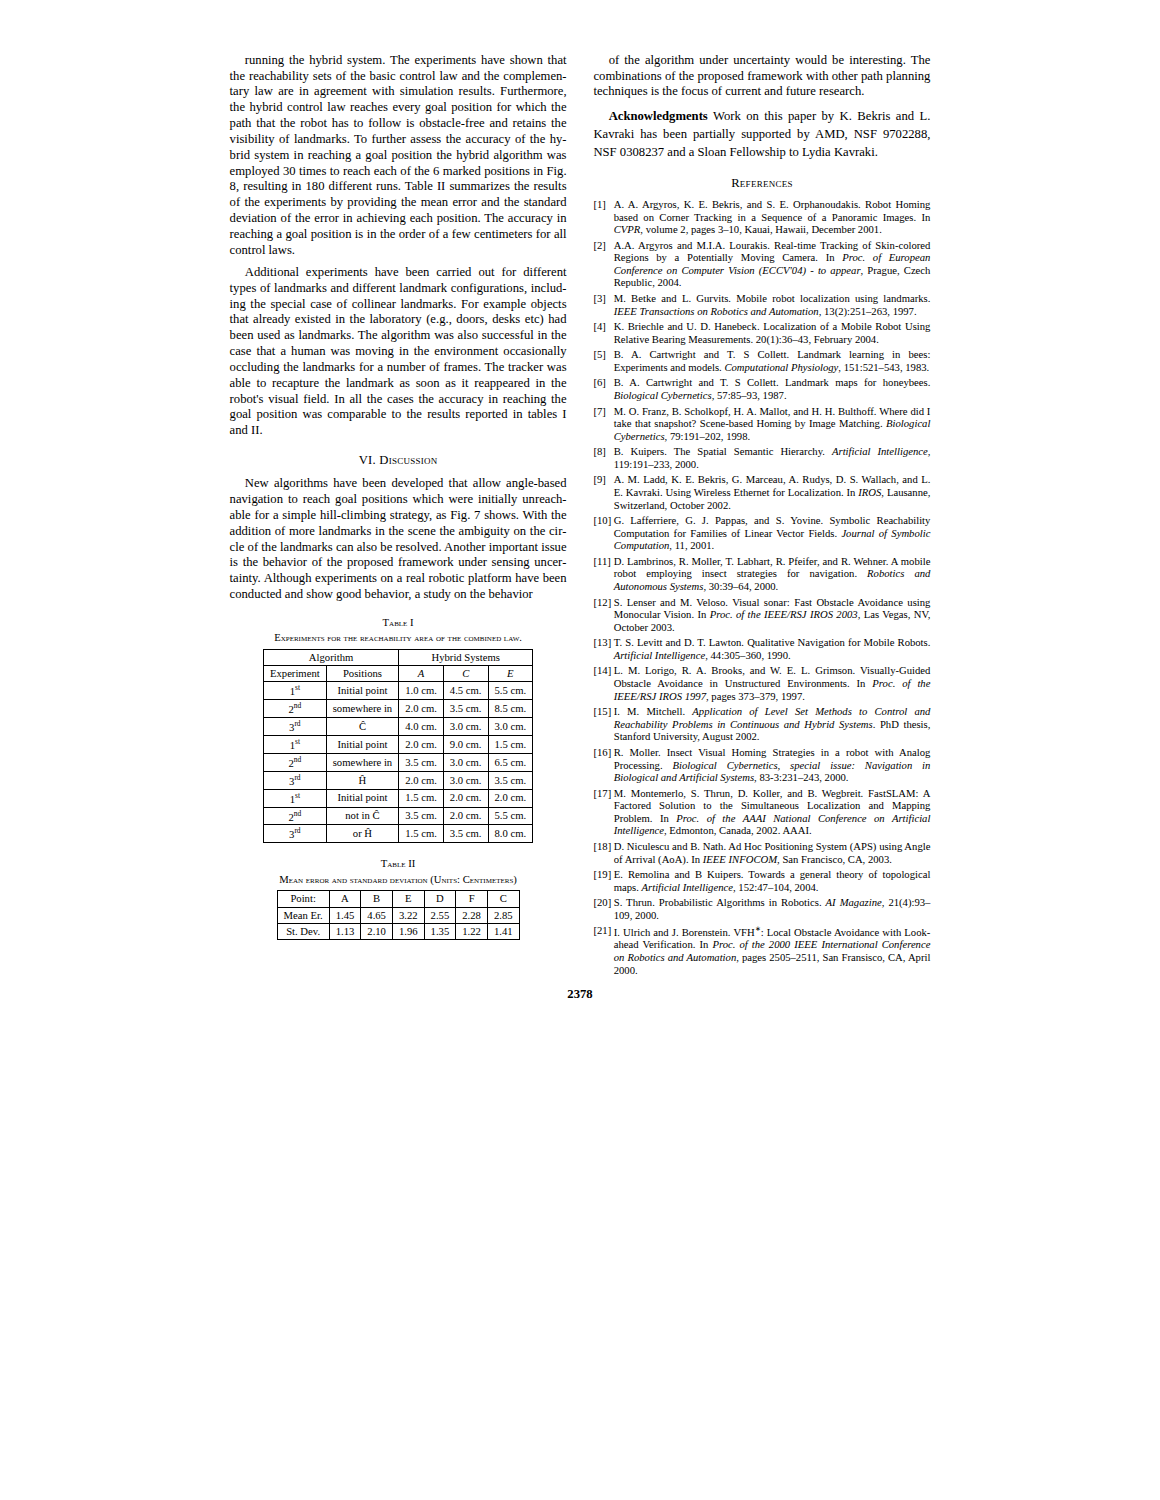running the hybrid system. The experiments have shown that the reachability sets of the basic control law and the complementary law are in agreement with simulation results. Furthermore, the hybrid control law reaches every goal position for which the path that the robot has to follow is obstacle-free and retains the visibility of landmarks. To further assess the accuracy of the hybrid system in reaching a goal position the hybrid algorithm was employed 30 times to reach each of the 6 marked positions in Fig. 8, resulting in 180 different runs. Table II summarizes the results of the experiments by providing the mean error and the standard deviation of the error in achieving each position. The accuracy in reaching a goal position is in the order of a few centimeters for all control laws.
Additional experiments have been carried out for different types of landmarks and different landmark configurations, including the special case of collinear landmarks. For example objects that already existed in the laboratory (e.g., doors, desks etc) had been used as landmarks. The algorithm was also successful in the case that a human was moving in the environment occasionally occluding the landmarks for a number of frames. The tracker was able to recapture the landmark as soon as it reappeared in the robot's visual field. In all the cases the accuracy in reaching the goal position was comparable to the results reported in tables I and II.
VI. Discussion
New algorithms have been developed that allow angle-based navigation to reach goal positions which were initially unreachable for a simple hill-climbing strategy, as Fig. 7 shows. With the addition of more landmarks in the scene the ambiguity on the circle of the landmarks can also be resolved. Another important issue is the behavior of the proposed framework under sensing uncertainty. Although experiments on a real robotic platform have been conducted and show good behavior, a study on the behavior
Table I
Experiments for the reachability area of the combined law.
| Algorithm | Hybrid Systems |
| Experiment | Positions | A | C | E |
| 1 st | Initial point | 1.0 cm. | 4.5 cm. | 5.5 cm. |
| 2 nd | somewhere in | 2.0 cm. | 3.5 cm. | 8.5 cm. |
| 3 rd | Ĉ | 4.0 cm. | 3.0 cm. | 3.0 cm. |
| 1 st | Initial point | 2.0 cm. | 9.0 cm. | 1.5 cm. |
| 2 nd | somewhere in | 3.5 cm. | 3.0 cm. | 6.5 cm. |
| 3 rd | Ĥ | 2.0 cm. | 3.0 cm. | 3.5 cm. |
| 1 st | Initial point | 1.5 cm. | 2.0 cm. | 2.0 cm. |
| 2 nd | not in Ĉ | 3.5 cm. | 2.0 cm. | 5.5 cm. |
| 3 rd | or Ĥ | 1.5 cm. | 3.5 cm. | 8.0 cm. |
Table II
Mean error and standard deviation (Units: Centimeters)
| Point: | A | B | E | D | F | C |
| Mean Er. | 1.45 | 4.65 | 3.22 | 2.55 | 2.28 | 2.85 |
| St. Dev. | 1.13 | 2.10 | 1.96 | 1.35 | 1.22 | 1.41 |
of the algorithm under uncertainty would be interesting. The combinations of the proposed framework with other path planning techniques is the focus of current and future research.
Acknowledgments Work on this paper by K. Bekris and L. Kavraki has been partially supported by AMD, NSF 9702288, NSF 0308237 and a Sloan Fellowship to Lydia Kavraki.
References
A. A. Argyros, K. E. Bekris, and S. E. Orphanoudakis. Robot Homing based on Corner Tracking in a Sequence of a Panoramic Images. In CVPR, volume 2, pages 3–10, Kauai, Hawaii, December 2001.
A.A. Argyros and M.I.A. Lourakis. Real-time Tracking of Skin-colored Regions by a Potentially Moving Camera. In Proc. of European Conference on Computer Vision (ECCV'04) - to appear, Prague, Czech Republic, 2004.
M. Betke and L. Gurvits. Mobile robot localization using landmarks. IEEE Transactions on Robotics and Automation, 13(2):251–263, 1997.
K. Briechle and U. D. Hanebeck. Localization of a Mobile Robot Using Relative Bearing Measurements. 20(1):36–43, February 2004.
B. A. Cartwright and T. S Collett. Landmark learning in bees: Experiments and models. Computational Physiology, 151:521–543, 1983.
B. A. Cartwright and T. S Collett. Landmark maps for honeybees. Biological Cybernetics, 57:85–93, 1987.
M. O. Franz, B. Scholkopf, H. A. Mallot, and H. H. Bulthoff. Where did I take that snapshot? Scene-based Homing by Image Matching. Biological Cybernetics, 79:191–202, 1998.
B. Kuipers. The Spatial Semantic Hierarchy. Artificial Intelligence, 119:191–233, 2000.
A. M. Ladd, K. E. Bekris, G. Marceau, A. Rudys, D. S. Wallach, and L. E. Kavraki. Using Wireless Ethernet for Localization. In IROS, Lausanne, Switzerland, October 2002.
G. Lafferriere, G. J. Pappas, and S. Yovine. Symbolic Reachability Computation for Families of Linear Vector Fields. Journal of Symbolic Computation, 11, 2001.
D. Lambrinos, R. Moller, T. Labhart, R. Pfeifer, and R. Wehner. A mobile robot employing insect strategies for navigation. Robotics and Autonomous Systems, 30:39–64, 2000.
S. Lenser and M. Veloso. Visual sonar: Fast Obstacle Avoidance using Monocular Vision. In Proc. of the IEEE/RSJ IROS 2003, Las Vegas, NV, October 2003.
T. S. Levitt and D. T. Lawton. Qualitative Navigation for Mobile Robots. Artificial Intelligence, 44:305–360, 1990.
L. M. Lorigo, R. A. Brooks, and W. E. L. Grimson. Visually-Guided Obstacle Avoidance in Unstructured Environments. In Proc. of the IEEE/RSJ IROS 1997, pages 373–379, 1997.
I. M. Mitchell. Application of Level Set Methods to Control and Reachability Problems in Continuous and Hybrid Systems. PhD thesis, Stanford University, August 2002.
R. Moller. Insect Visual Homing Strategies in a robot with Analog Processing. Biological Cybernetics, special issue: Navigation in Biological and Artificial Systems, 83-3:231–243, 2000.
M. Montemerlo, S. Thrun, D. Koller, and B. Wegbreit. FastSLAM: A Factored Solution to the Simultaneous Localization and Mapping Problem. In Proc. of the AAAI National Conference on Artificial Intelligence, Edmonton, Canada, 2002. AAAI.
D. Niculescu and B. Nath. Ad Hoc Positioning System (APS) using Angle of Arrival (AoA). In IEEE INFOCOM, San Francisco, CA, 2003.
E. Remolina and B Kuipers. Towards a general theory of topological maps. Artificial Intelligence, 152:47–104, 2004.
S. Thrun. Probabilistic Algorithms in Robotics. AI Magazine, 21(4):93–109, 2000.
I. Ulrich and J. Borenstein. VFH∗: Local Obstacle Avoidance with Look-ahead Verification. In Proc. of the 2000 IEEE International Conference on Robotics and Automation, pages 2505–2511, San Fransisco, CA, April 2000.
2378